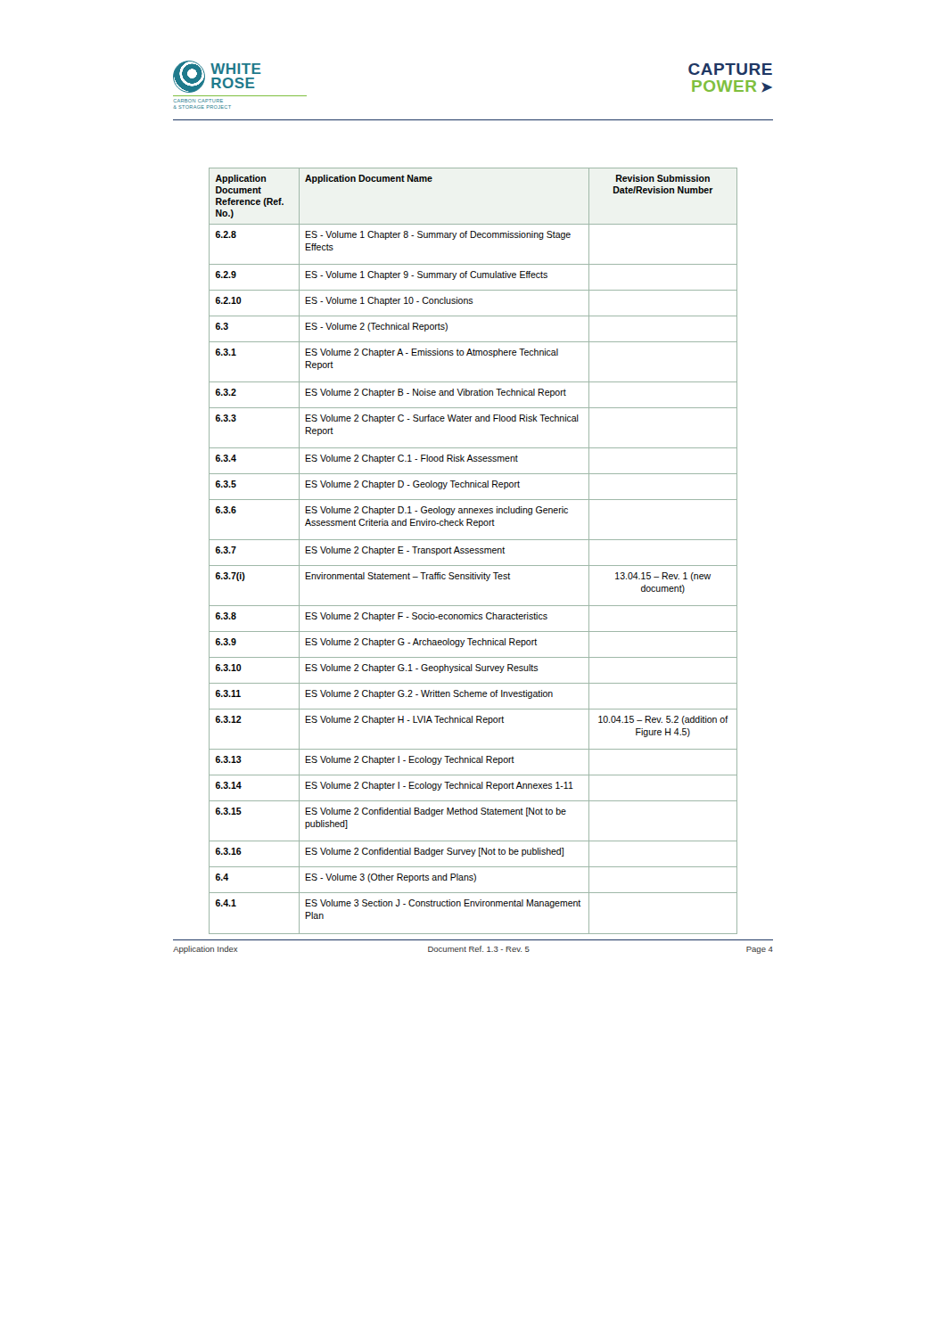WHITE ROSE
CARBON CAPTURE
& STORAGE PROJECT
CAPTURE
POWER➤
| Application Document Reference (Ref. No.) | Application Document Name | Revision Submission Date/Revision Number |
| --- | --- | --- |
| 6.2.8 | ES - Volume 1 Chapter 8 - Summary of Decommissioning Stage Effects | |
| 6.2.9 | ES - Volume 1 Chapter 9 - Summary of Cumulative Effects | |
| 6.2.10 | ES - Volume 1 Chapter 10 - Conclusions | |
| 6.3 | ES - Volume 2 (Technical Reports) | |
| 6.3.1 | ES Volume 2 Chapter A - Emissions to Atmosphere Technical Report | |
| 6.3.2 | ES Volume 2 Chapter B - Noise and Vibration Technical Report | |
| 6.3.3 | ES Volume 2 Chapter C - Surface Water and Flood Risk Technical Report | |
| 6.3.4 | ES Volume 2 Chapter C.1 - Flood Risk Assessment | |
| 6.3.5 | ES Volume 2 Chapter D - Geology Technical Report | |
| 6.3.6 | ES Volume 2 Chapter D.1 - Geology annexes including Generic Assessment Criteria and Enviro-check Report | |
| 6.3.7 | ES Volume 2 Chapter E - Transport Assessment | |
| 6.3.7(i) | Environmental Statement – Traffic Sensitivity Test | 13.04.15 – Rev. 1 (new document) |
| 6.3.8 | ES Volume 2 Chapter F - Socio-economics Characteristics | |
| 6.3.9 | ES Volume 2 Chapter G - Archaeology Technical Report | |
| 6.3.10 | ES Volume 2 Chapter G.1 - Geophysical Survey Results | |
| 6.3.11 | ES Volume 2 Chapter G.2 - Written Scheme of Investigation | |
| 6.3.12 | ES Volume 2 Chapter H - LVIA Technical Report | 10.04.15 – Rev. 5.2 (addition of Figure H 4.5) |
| 6.3.13 | ES Volume 2 Chapter I - Ecology Technical Report | |
| 6.3.14 | ES Volume 2 Chapter I - Ecology Technical Report Annexes 1-11 | |
| 6.3.15 | ES Volume 2 Confidential Badger Method Statement [Not to be published] | |
| 6.3.16 | ES Volume 2 Confidential Badger Survey [Not to be published] | |
| 6.4 | ES - Volume 3 (Other Reports and Plans) | |
| 6.4.1 | ES Volume 3 Section J - Construction Environmental Management Plan | |
Application Index
Document Ref. 1.3 - Rev. 5
Page 4